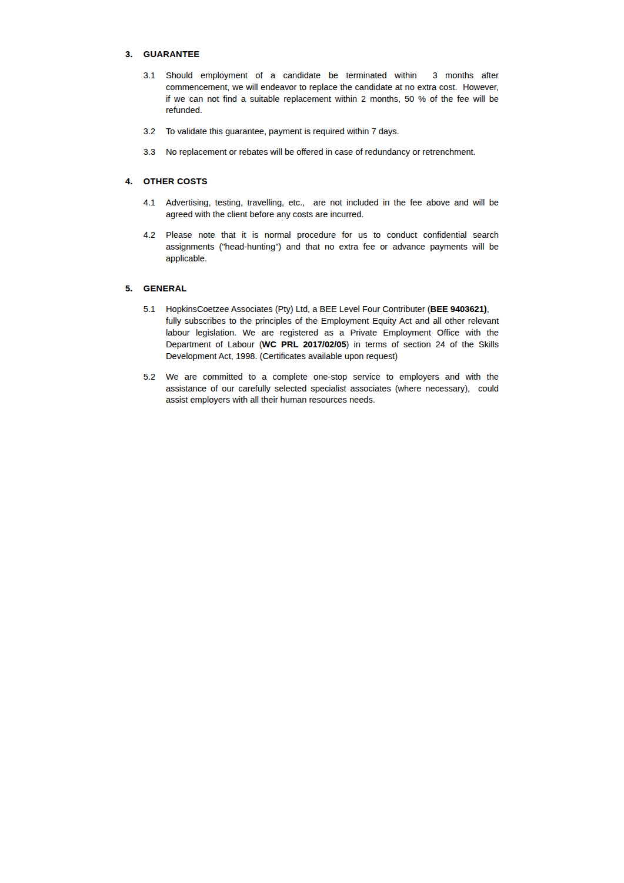3. GUARANTEE
3.1 Should employment of a candidate be terminated within 3 months after commencement, we will endeavor to replace the candidate at no extra cost. However, if we can not find a suitable replacement within 2 months, 50 % of the fee will be refunded.
3.2 To validate this guarantee, payment is required within 7 days.
3.3 No replacement or rebates will be offered in case of redundancy or retrenchment.
4. OTHER COSTS
4.1 Advertising, testing, travelling, etc., are not included in the fee above and will be agreed with the client before any costs are incurred.
4.2 Please note that it is normal procedure for us to conduct confidential search assignments ("head-hunting") and that no extra fee or advance payments will be applicable.
5. GENERAL
5.1 HopkinsCoetzee Associates (Pty) Ltd, a BEE Level Four Contributer (BEE 9403621),
fully subscribes to the principles of the Employment Equity Act and all other relevant labour legislation. We are registered as a Private Employment Office with the Department of Labour (WC PRL 2017/02/05) in terms of section 24 of the Skills Development Act, 1998. (Certificates available upon request)
5.2 We are committed to a complete one-stop service to employers and with the assistance of our carefully selected specialist associates (where necessary), could assist employers with all their human resources needs.